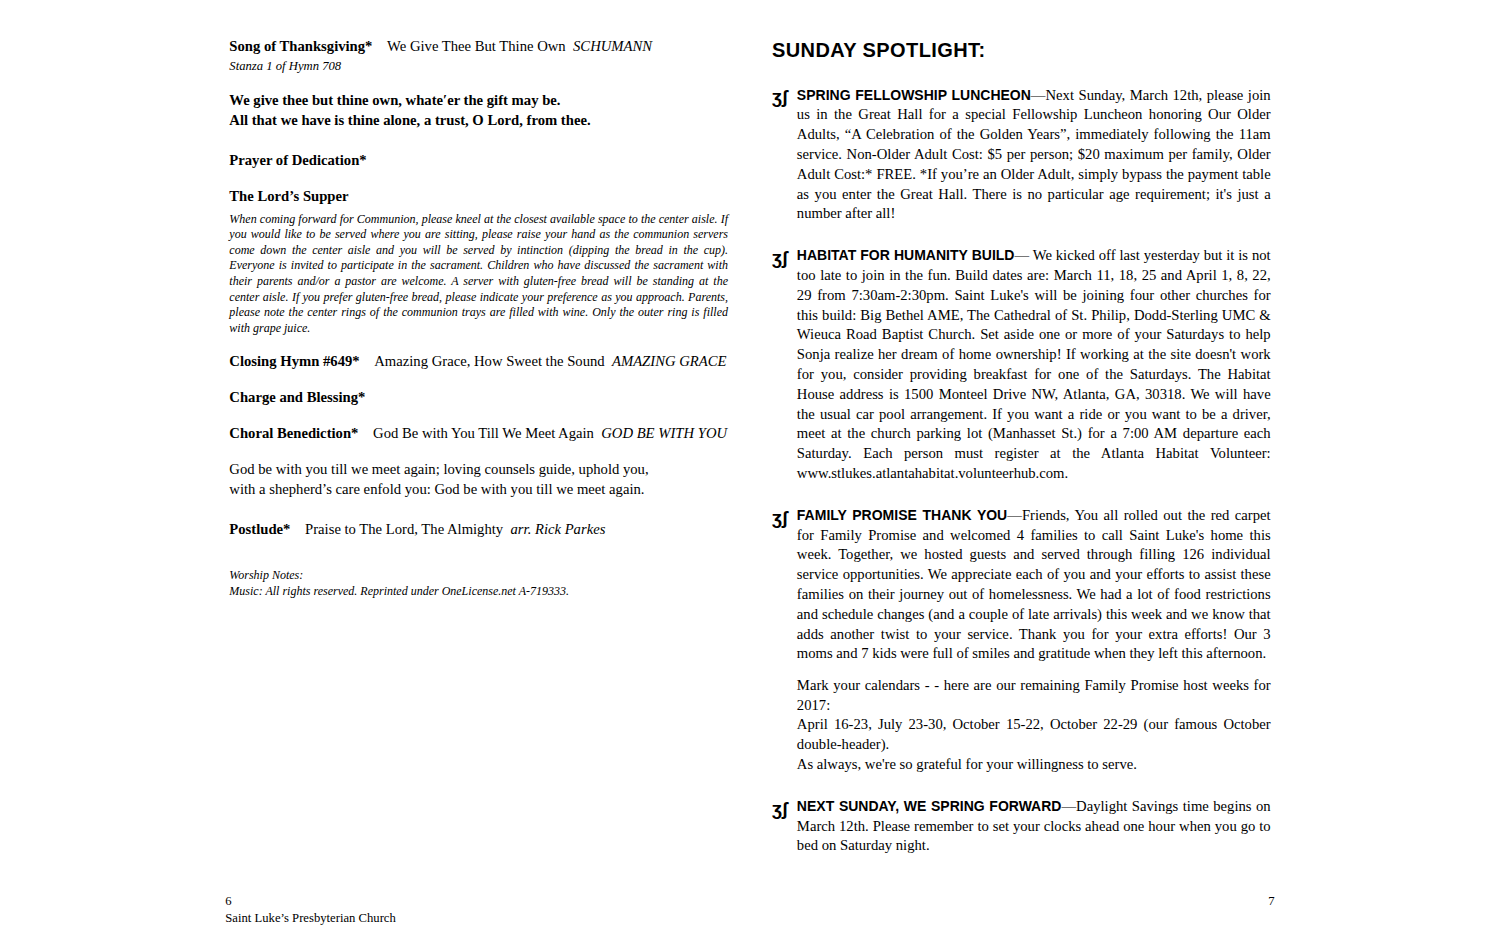Song of Thanksgiving* We Give Thee But Thine Own SCHUMANN
Stanza 1 of Hymn 708
We give thee but thine own, whate′er the gift may be.
All that we have is thine alone, a trust, O Lord, from thee.
Prayer of Dedication*
The Lord’s Supper
When coming forward for Communion, please kneel at the closest available space to the center aisle. If you would like to be served where you are sitting, please raise your hand as the communion servers come down the center aisle and you will be served by intinction (dipping the bread in the cup). Everyone is invited to participate in the sacrament. Children who have discussed the sacrament with their parents and/or a pastor are welcome. A server with gluten-free bread will be standing at the center aisle. If you prefer gluten-free bread, please indicate your preference as you approach. Parents, please note the center rings of the communion trays are filled with wine. Only the outer ring is filled with grape juice.
Closing Hymn #649* Amazing Grace, How Sweet the Sound AMAZING GRACE
Charge and Blessing*
Choral Benediction* God Be with You Till We Meet Again GOD BE WITH YOU
God be with you till we meet again; loving counsels guide, uphold you,
with a shepherd’s care enfold you: God be with you till we meet again.
Postlude* Praise to The Lord, The Almighty arr. Rick Parkes
Worship Notes:
Music: All rights reserved. Reprinted under OneLicense.net A-719333.
Sunday Spotlight:
ʒʃ
SPRING FELLOWSHIP LUNCHEON—Next Sunday, March 12th, please join us in the Great Hall for a special Fellowship Luncheon honoring Our Older Adults, “A Celebration of the Golden Years”, immediately following the 11am service. Non-Older Adult Cost: $5 per person; $20 maximum per family, Older Adult Cost:* FREE. *If you’re an Older Adult, simply bypass the payment table as you enter the Great Hall. There is no particular age requirement; it's just a number after all!
ʒʃ
HABITAT FOR HUMANITY BUILD— We kicked off last yesterday but it is not too late to join in the fun. Build dates are: March 11, 18, 25 and April 1, 8, 22, 29 from 7:30am-2:30pm. Saint Luke's will be joining four other churches for this build: Big Bethel AME, The Cathedral of St. Philip, Dodd-Sterling UMC & Wieuca Road Baptist Church. Set aside one or more of your Saturdays to help Sonja realize her dream of home ownership! If working at the site doesn't work for you, consider providing breakfast for one of the Saturdays. The Habitat House address is 1500 Monteel Drive NW, Atlanta, GA, 30318. We will have the usual car pool arrangement. If you want a ride or you want to be a driver, meet at the church parking lot (Manhasset St.) for a 7:00 AM departure each Saturday. Each person must register at the Atlanta Habitat Volunteer: www.stlukes.atlantahabitat.volunteerhub.com.
ʒʃ
FAMILY PROMISE THANK YOU—Friends, You all rolled out the red carpet for Family Promise and welcomed 4 families to call Saint Luke's home this week. Together, we hosted guests and served through filling 126 individual service opportunities. We appreciate each of you and your efforts to assist these families on their journey out of homelessness. We had a lot of food restrictions and schedule changes (and a couple of late arrivals) this week and we know that adds another twist to your service. Thank you for your extra efforts! Our 3 moms and 7 kids were full of smiles and gratitude when they left this afternoon.
Mark your calendars - - here are our remaining Family Promise host weeks for 2017:
April 16-23, July 23-30, October 15-22, October 22-29 (our famous October double-header).
As always, we're so grateful for your willingness to serve.
ʒʃ
NEXT SUNDAY, WE SPRING FORWARD—Daylight Savings time begins on March 12th. Please remember to set your clocks ahead one hour when you go to bed on Saturday night.
6
Saint Luke’s Presbyterian Church
7